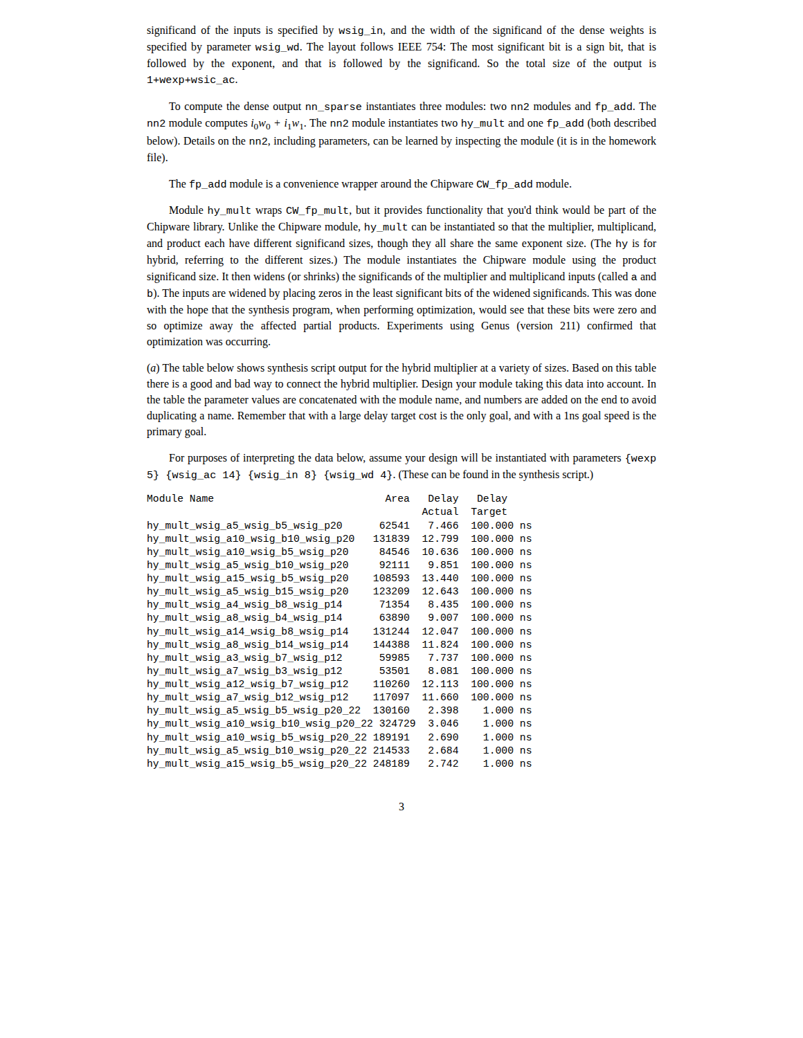significand of the inputs is specified by wsig_in, and the width of the significand of the dense weights is specified by parameter wsig_wd. The layout follows IEEE 754: The most significant bit is a sign bit, that is followed by the exponent, and that is followed by the significand. So the total size of the output is 1+wexp+wsic_ac.
To compute the dense output nn_sparse instantiates three modules: two nn2 modules and fp_add. The nn2 module computes i0w0 + i1w1. The nn2 module instantiates two hy_mult and one fp_add (both described below). Details on the nn2, including parameters, can be learned by inspecting the module (it is in the homework file).
The fp_add module is a convenience wrapper around the Chipware CW_fp_add module.
Module hy_mult wraps CW_fp_mult, but it provides functionality that you'd think would be part of the Chipware library. Unlike the Chipware module, hy_mult can be instantiated so that the multiplier, multiplicand, and product each have different significand sizes, though they all share the same exponent size. (The hy is for hybrid, referring to the different sizes.) The module instantiates the Chipware module using the product significand size. It then widens (or shrinks) the significands of the multiplier and multiplicand inputs (called a and b). The inputs are widened by placing zeros in the least significant bits of the widened significands. This was done with the hope that the synthesis program, when performing optimization, would see that these bits were zero and so optimize away the affected partial products. Experiments using Genus (version 211) confirmed that optimization was occurring.
(a) The table below shows synthesis script output for the hybrid multiplier at a variety of sizes. Based on this table there is a good and bad way to connect the hybrid multiplier. Design your module taking this data into account. In the table the parameter values are concatenated with the module name, and numbers are added on the end to avoid duplicating a name. Remember that with a large delay target cost is the only goal, and with a 1ns goal speed is the primary goal.
For purposes of interpreting the data below, assume your design will be instantiated with parameters {wexp 5} {wsig_ac 14} {wsig_in 8} {wsig_wd 4}. (These can be found in the synthesis script.)
Module Name                            Area   Delay   Delay
                                             Actual  Target
hy_mult_wsig_a5_wsig_b5_wsig_p20      62541   7.466  100.000 ns
hy_mult_wsig_a10_wsig_b10_wsig_p20   131839  12.799  100.000 ns
hy_mult_wsig_a10_wsig_b5_wsig_p20     84546  10.636  100.000 ns
hy_mult_wsig_a5_wsig_b10_wsig_p20     92111   9.851  100.000 ns
hy_mult_wsig_a15_wsig_b5_wsig_p20    108593  13.440  100.000 ns
hy_mult_wsig_a5_wsig_b15_wsig_p20    123209  12.643  100.000 ns
hy_mult_wsig_a4_wsig_b8_wsig_p14      71354   8.435  100.000 ns
hy_mult_wsig_a8_wsig_b4_wsig_p14      63890   9.007  100.000 ns
hy_mult_wsig_a14_wsig_b8_wsig_p14    131244  12.047  100.000 ns
hy_mult_wsig_a8_wsig_b14_wsig_p14    144388  11.824  100.000 ns
hy_mult_wsig_a3_wsig_b7_wsig_p12      59985   7.737  100.000 ns
hy_mult_wsig_a7_wsig_b3_wsig_p12      53501   8.081  100.000 ns
hy_mult_wsig_a12_wsig_b7_wsig_p12    110260  12.113  100.000 ns
hy_mult_wsig_a7_wsig_b12_wsig_p12    117097  11.660  100.000 ns
hy_mult_wsig_a5_wsig_b5_wsig_p20_22  130160   2.398    1.000 ns
hy_mult_wsig_a10_wsig_b10_wsig_p20_22 324729  3.046    1.000 ns
hy_mult_wsig_a10_wsig_b5_wsig_p20_22 189191   2.690    1.000 ns
hy_mult_wsig_a5_wsig_b10_wsig_p20_22 214533   2.684    1.000 ns
hy_mult_wsig_a15_wsig_b5_wsig_p20_22 248189   2.742    1.000 ns
3